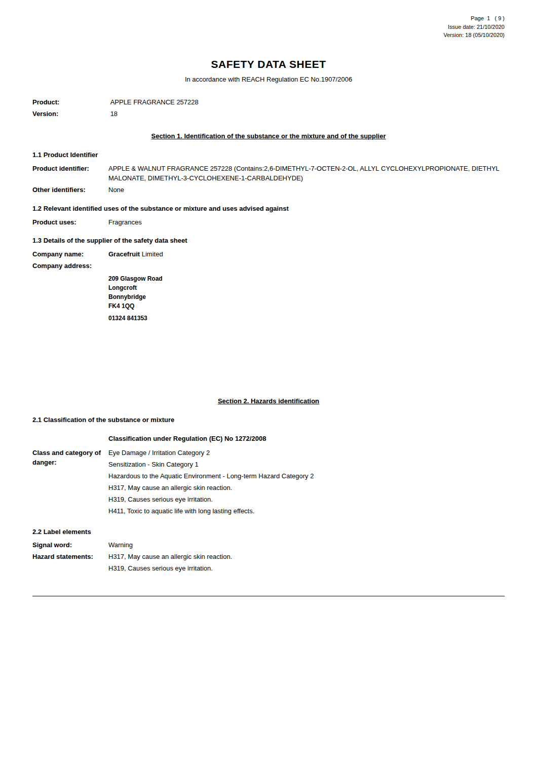Page 1 ( 9 )
Issue date: 21/10/2020
Version: 18 (05/10/2020)
SAFETY DATA SHEET
In accordance with REACH Regulation EC No.1907/2006
Product: APPLE FRAGRANCE 257228
Version: 18
Section 1. Identification of the substance or the mixture and of the supplier
1.1 Product Identifier
Product identifier:
APPLE & WALNUT FRAGRANCE 257228 (Contains:2,6-DIMETHYL-7-OCTEN-2-OL, ALLYL CYCLOHEXYLPROPIONATE, DIETHYL MALONATE, DIMETHYL-3-CYCLOHEXENE-1-CARBALDEHYDE)
Other identifiers:
None
1.2 Relevant identified uses of the substance or mixture and uses advised against
Product uses:
Fragrances
1.3 Details of the supplier of the safety data sheet
Company name:
Gracefruit Limited
Company address:
209 Glasgow Road
Longcroft
Bonnybridge
FK4 1QQ
01324 841353
Section 2. Hazards identification
2.1 Classification of the substance or mixture
Classification under Regulation (EC) No 1272/2008
Class and category of danger:
Eye Damage / Irritation Category 2
Sensitization - Skin Category 1
Hazardous to the Aquatic Environment - Long-term Hazard Category 2
H317, May cause an allergic skin reaction.
H319, Causes serious eye irritation.
H411, Toxic to aquatic life with long lasting effects.
2.2 Label elements
Signal word:
Warning
Hazard statements:
H317, May cause an allergic skin reaction.
H319, Causes serious eye irritation.